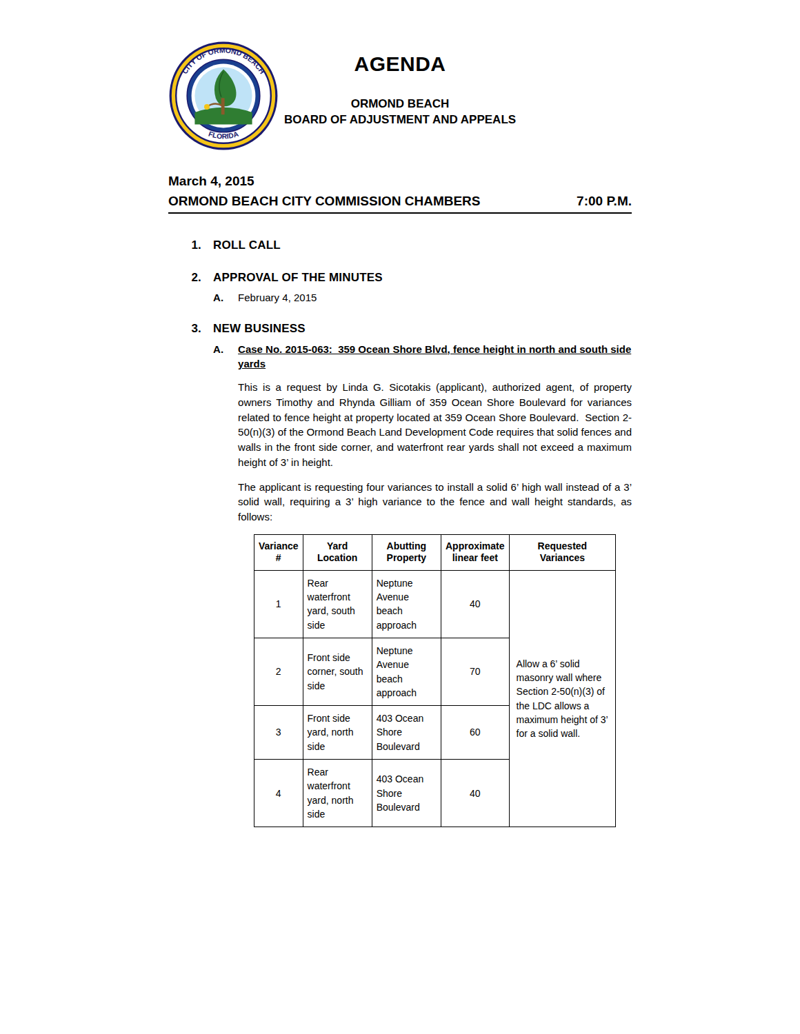CITY OF ORMOND BEACH FLORIDA
AGENDA
ORMOND BEACH
BOARD OF ADJUSTMENT AND APPEALS
March 4, 2015
ORMOND BEACH CITY COMMISSION CHAMBERS 7:00 P.M.
1. ROLL CALL
2. APPROVAL OF THE MINUTES
A. February 4, 2015
3. NEW BUSINESS
A. Case No. 2015-063: 359 Ocean Shore Blvd, fence height in north and south side yards
This is a request by Linda G. Sicotakis (applicant), authorized agent, of property owners Timothy and Rhynda Gilliam of 359 Ocean Shore Boulevard for variances related to fence height at property located at 359 Ocean Shore Boulevard. Section 2-50(n)(3) of the Ormond Beach Land Development Code requires that solid fences and walls in the front side corner, and waterfront rear yards shall not exceed a maximum height of 3’ in height.
The applicant is requesting four variances to install a solid 6’ high wall instead of a 3’ solid wall, requiring a 3’ high variance to the fence and wall height standards, as follows:
| Variance # | Yard Location | Abutting Property | Approximate linear feet | Requested Variances |
| --- | --- | --- | --- | --- |
| 1 | Rear waterfront yard, south side | Neptune Avenue beach approach | 40 | Allow a 6’ solid masonry wall where Section 2-50(n)(3) of the LDC allows a maximum height of 3’ for a solid wall. |
| 2 | Front side corner, south side | Neptune Avenue beach approach | 70 |
| 3 | Front side yard, north side | 403 Ocean Shore Boulevard | 60 |
| 4 | Rear waterfront yard, north side | 403 Ocean Shore Boulevard | 40 |